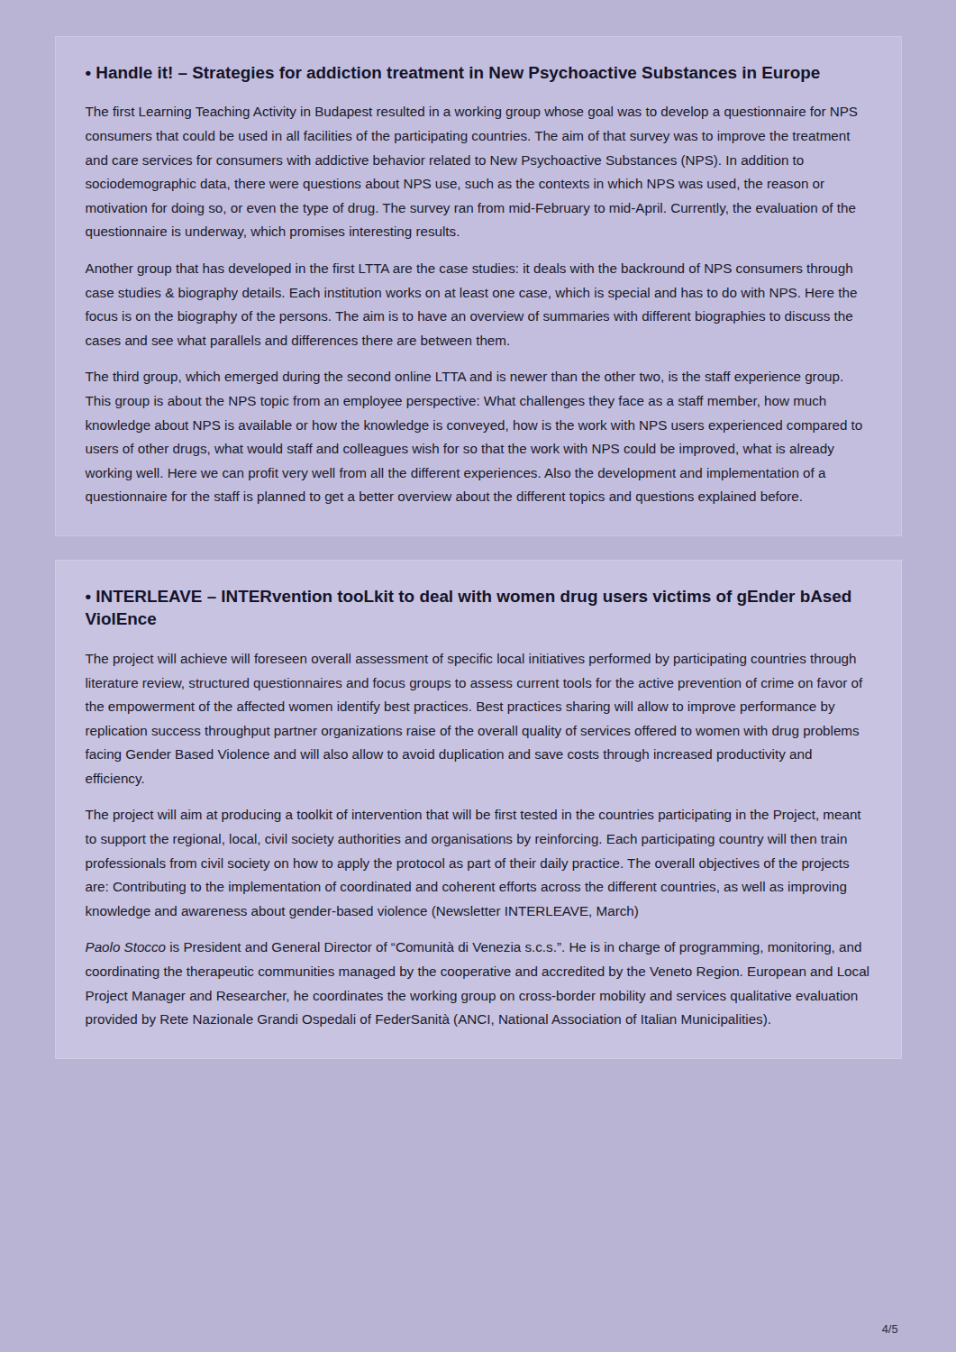• Handle it! – Strategies for addiction treatment in New Psychoactive Substances in Europe
The first Learning Teaching Activity in Budapest resulted in a working group whose goal was to develop a questionnaire for NPS consumers that could be used in all facilities of the participating countries. The aim of that survey was to improve the treatment and care services for consumers with addictive behavior related to New Psychoactive Substances (NPS). In addition to sociodemographic data, there were questions about NPS use, such as the contexts in which NPS was used, the reason or motivation for doing so, or even the type of drug. The survey ran from mid-February to mid-April. Currently, the evaluation of the questionnaire is underway, which promises interesting results.
Another group that has developed in the first LTTA are the case studies: it deals with the backround of NPS consumers through case studies & biography details. Each institution works on at least one case, which is special and has to do with NPS. Here the focus is on the biography of the persons. The aim is to have an overview of summaries with different biographies to discuss the cases and see what parallels and differences there are between them.
The third group, which emerged during the second online LTTA and is newer than the other two, is the staff experience group. This group is about the NPS topic from an employee perspective: What challenges they face as a staff member, how much knowledge about NPS is available or how the knowledge is conveyed, how is the work with NPS users experienced compared to users of other drugs, what would staff and colleagues wish for so that the work with NPS could be improved, what is already working well. Here we can profit very well from all the different experiences. Also the development and implementation of a questionnaire for the staff is planned to get a better overview about the different topics and questions explained before.
• INTERLEAVE – INTERvention tooLkit to deal with women drug users victims of gEnder bAsed ViolEnce
The project will achieve will foreseen overall assessment of specific local initiatives performed by participating countries through literature review, structured questionnaires and focus groups to assess current tools for the active prevention of crime on favor of the empowerment of the affected women identify best practices. Best practices sharing will allow to improve performance by replication success throughput partner organizations raise of the overall quality of services offered to women with drug problems facing Gender Based Violence and will also allow to avoid duplication and save costs through increased productivity and efficiency.
The project will aim at producing a toolkit of intervention that will be first tested in the countries participating in the Project, meant to support the regional, local, civil society authorities and organisations by reinforcing. Each participating country will then train professionals from civil society on how to apply the protocol as part of their daily practice. The overall objectives of the projects are: Contributing to the implementation of coordinated and coherent efforts across the different countries, as well as improving knowledge and awareness about gender-based violence (Newsletter INTERLEAVE, March)
Paolo Stocco is President and General Director of “Comunità di Venezia s.c.s.”. He is in charge of programming, monitoring, and coordinating the therapeutic communities managed by the cooperative and accredited by the Veneto Region. European and Local Project Manager and Researcher, he coordinates the working group on cross-border mobility and services qualitative evaluation provided by Rete Nazionale Grandi Ospedali of FederSanità (ANCI, National Association of Italian Municipalities).
4/5